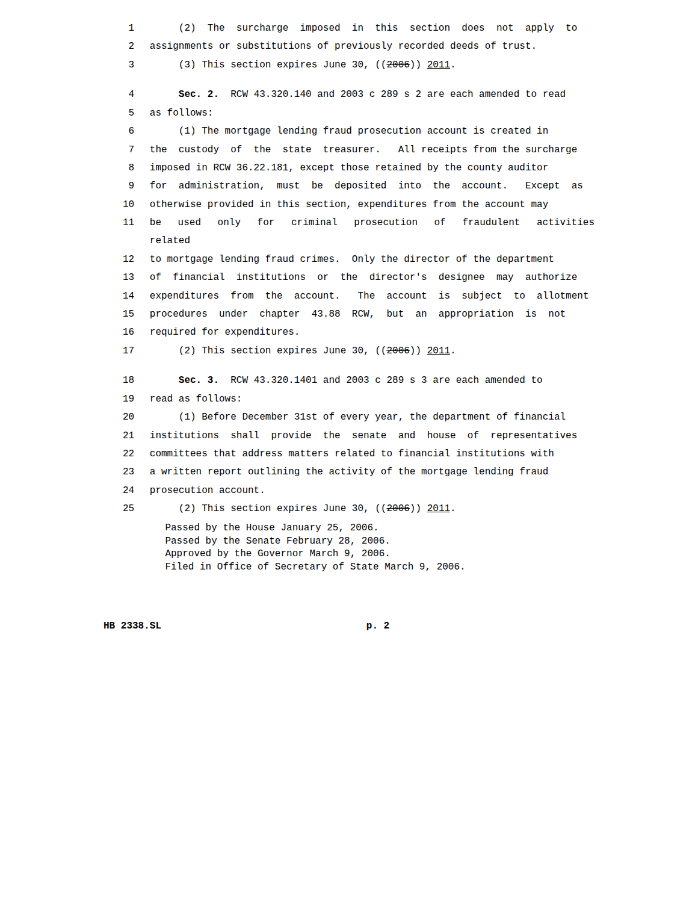1 (2) The surcharge imposed in this section does not apply to
2 assignments or substitutions of previously recorded deeds of trust.
3 (3) This section expires June 30, ((2006)) 2011.
4 Sec. 2. RCW 43.320.140 and 2003 c 289 s 2 are each amended to read
5 as follows:
6 (1) The mortgage lending fraud prosecution account is created in
7 the custody of the state treasurer. All receipts from the surcharge
8 imposed in RCW 36.22.181, except those retained by the county auditor
9 for administration, must be deposited into the account. Except as
10 otherwise provided in this section, expenditures from the account may
11 be used only for criminal prosecution of fraudulent activities related
12 to mortgage lending fraud crimes. Only the director of the department
13 of financial institutions or the director's designee may authorize
14 expenditures from the account. The account is subject to allotment
15 procedures under chapter 43.88 RCW, but an appropriation is not
16 required for expenditures.
17 (2) This section expires June 30, ((2006)) 2011.
18 Sec. 3. RCW 43.320.1401 and 2003 c 289 s 3 are each amended to
19 read as follows:
20 (1) Before December 31st of every year, the department of financial
21 institutions shall provide the senate and house of representatives
22 committees that address matters related to financial institutions with
23 a written report outlining the activity of the mortgage lending fraud
24 prosecution account.
25 (2) This section expires June 30, ((2006)) 2011.
Passed by the House January 25, 2006.
Passed by the Senate February 28, 2006.
Approved by the Governor March 9, 2006.
Filed in Office of Secretary of State March 9, 2006.
HB 2338.SL p. 2